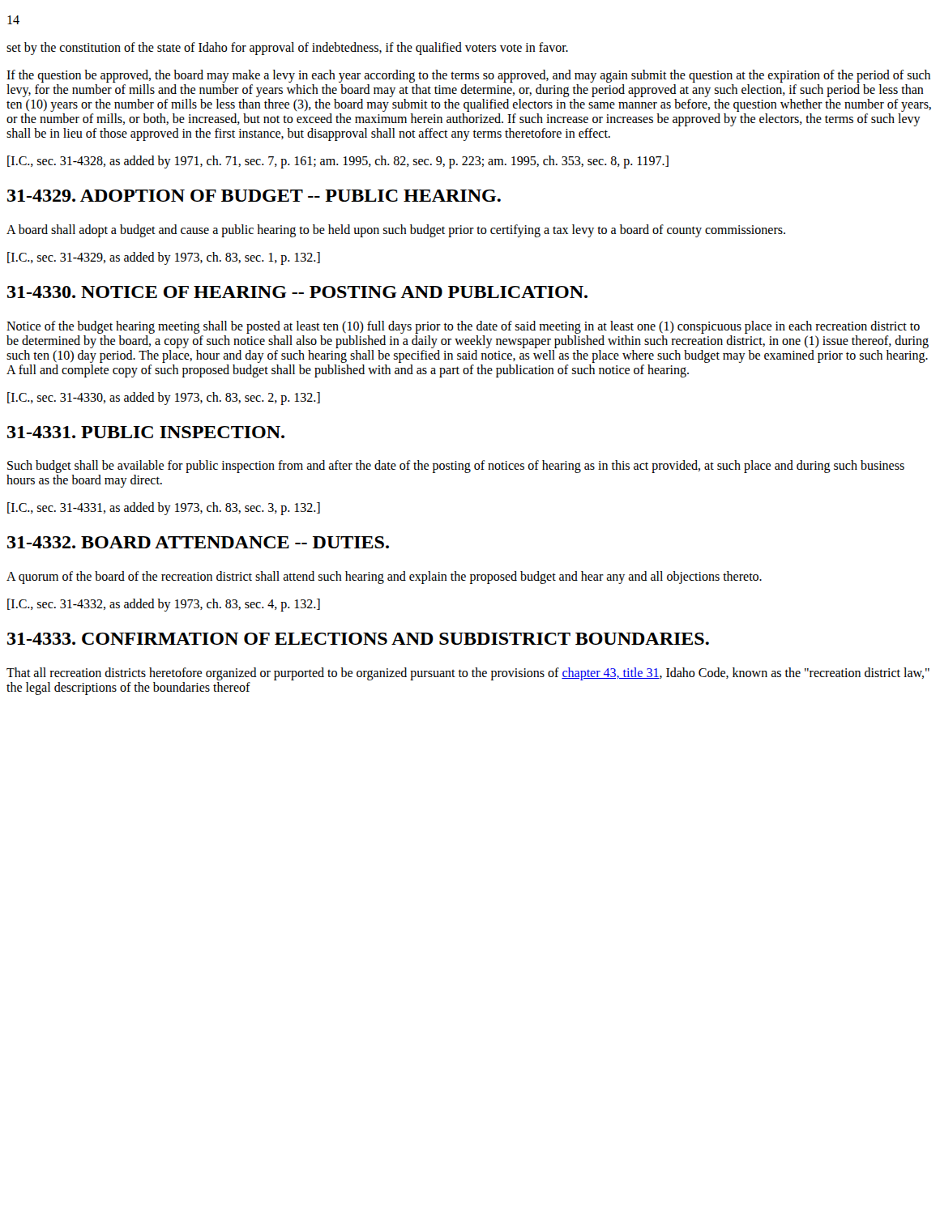14
set by the constitution of the state of Idaho for approval of indebtedness, if the qualified voters vote in favor.
If the question be approved, the board may make a levy in each year according to the terms so approved, and may again submit the question at the expiration of the period of such levy, for the number of mills and the number of years which the board may at that time determine, or, during the period approved at any such election, if such period be less than ten (10) years or the number of mills be less than three (3), the board may submit to the qualified electors in the same manner as before, the question whether the number of years, or the number of mills, or both, be increased, but not to exceed the maximum herein authorized. If such increase or increases be approved by the electors, the terms of such levy shall be in lieu of those approved in the first instance, but disapproval shall not affect any terms theretofore in effect.
[I.C., sec. 31-4328, as added by 1971, ch. 71, sec. 7, p. 161; am. 1995, ch. 82, sec. 9, p. 223; am. 1995, ch. 353, sec. 8, p. 1197.]
31-4329. ADOPTION OF BUDGET -- PUBLIC HEARING.
A board shall adopt a budget and cause a public hearing to be held upon such budget prior to certifying a tax levy to a board of county commissioners.
[I.C., sec. 31-4329, as added by 1973, ch. 83, sec. 1, p. 132.]
31-4330. NOTICE OF HEARING -- POSTING AND PUBLICATION.
Notice of the budget hearing meeting shall be posted at least ten (10) full days prior to the date of said meeting in at least one (1) conspicuous place in each recreation district to be determined by the board, a copy of such notice shall also be published in a daily or weekly newspaper published within such recreation district, in one (1) issue thereof, during such ten (10) day period. The place, hour and day of such hearing shall be specified in said notice, as well as the place where such budget may be examined prior to such hearing. A full and complete copy of such proposed budget shall be published with and as a part of the publication of such notice of hearing.
[I.C., sec. 31-4330, as added by 1973, ch. 83, sec. 2, p. 132.]
31-4331. PUBLIC INSPECTION.
Such budget shall be available for public inspection from and after the date of the posting of notices of hearing as in this act provided, at such place and during such business hours as the board may direct.
[I.C., sec. 31-4331, as added by 1973, ch. 83, sec. 3, p. 132.]
31-4332. BOARD ATTENDANCE -- DUTIES.
A quorum of the board of the recreation district shall attend such hearing and explain the proposed budget and hear any and all objections thereto.
[I.C., sec. 31-4332, as added by 1973, ch. 83, sec. 4, p. 132.]
31-4333. CONFIRMATION OF ELECTIONS AND SUBDISTRICT BOUNDARIES.
That all recreation districts heretofore organized or purported to be organized pursuant to the provisions of chapter 43, title 31, Idaho Code, known as the "recreation district law," the legal descriptions of the boundaries thereof